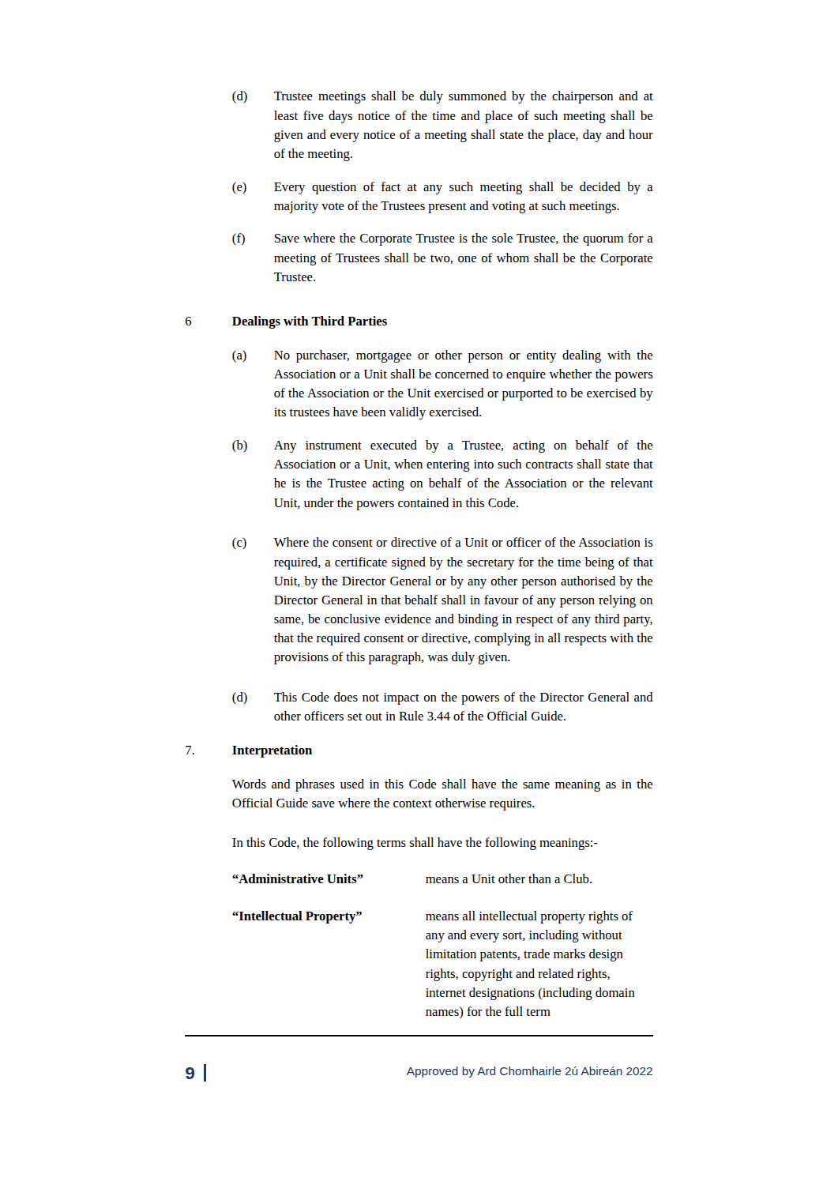(d)
Trustee meetings shall be duly summoned by the chairperson and at least five days notice of the time and place of such meeting shall be given and every notice of a meeting shall state the place, day and hour of the meeting.
(e)
Every question of fact at any such meeting shall be decided by a majority vote of the Trustees present and voting at such meetings.
(f)
Save where the Corporate Trustee is the sole Trustee, the quorum for a meeting of Trustees shall be two, one of whom shall be the Corporate Trustee.
6
Dealings with Third Parties
(a)
No purchaser, mortgagee or other person or entity dealing with the Association or a Unit shall be concerned to enquire whether the powers of the Association or the Unit exercised or purported to be exercised by its trustees have been validly exercised.
(b)
Any instrument executed by a Trustee, acting on behalf of the Association or a Unit, when entering into such contracts shall state that he is the Trustee acting on behalf of the Association or the relevant Unit, under the powers contained in this Code.
(c)
Where the consent or directive of a Unit or officer of the Association is required, a certificate signed by the secretary for the time being of that Unit, by the Director General or by any other person authorised by the Director General in that behalf shall in favour of any person relying on same, be conclusive evidence and binding in respect of any third party, that the required consent or directive, complying in all respects with the provisions of this paragraph, was duly given.
(d)
This Code does not impact on the powers of the Director General and other officers set out in Rule 3.44 of the Official Guide.
7.
Interpretation
Words and phrases used in this Code shall have the same meaning as in the Official Guide save where the context otherwise requires.
In this Code, the following terms shall have the following meanings:-
“Administrative Units”
means a Unit other than a Club.
“Intellectual Property”
means all intellectual property rights of any and every sort, including without limitation patents, trade marks design rights, copyright and related rights, internet designations (including domain names) for the full term
9
Approved by Ard Chomhairle 2ú Abireán 2022